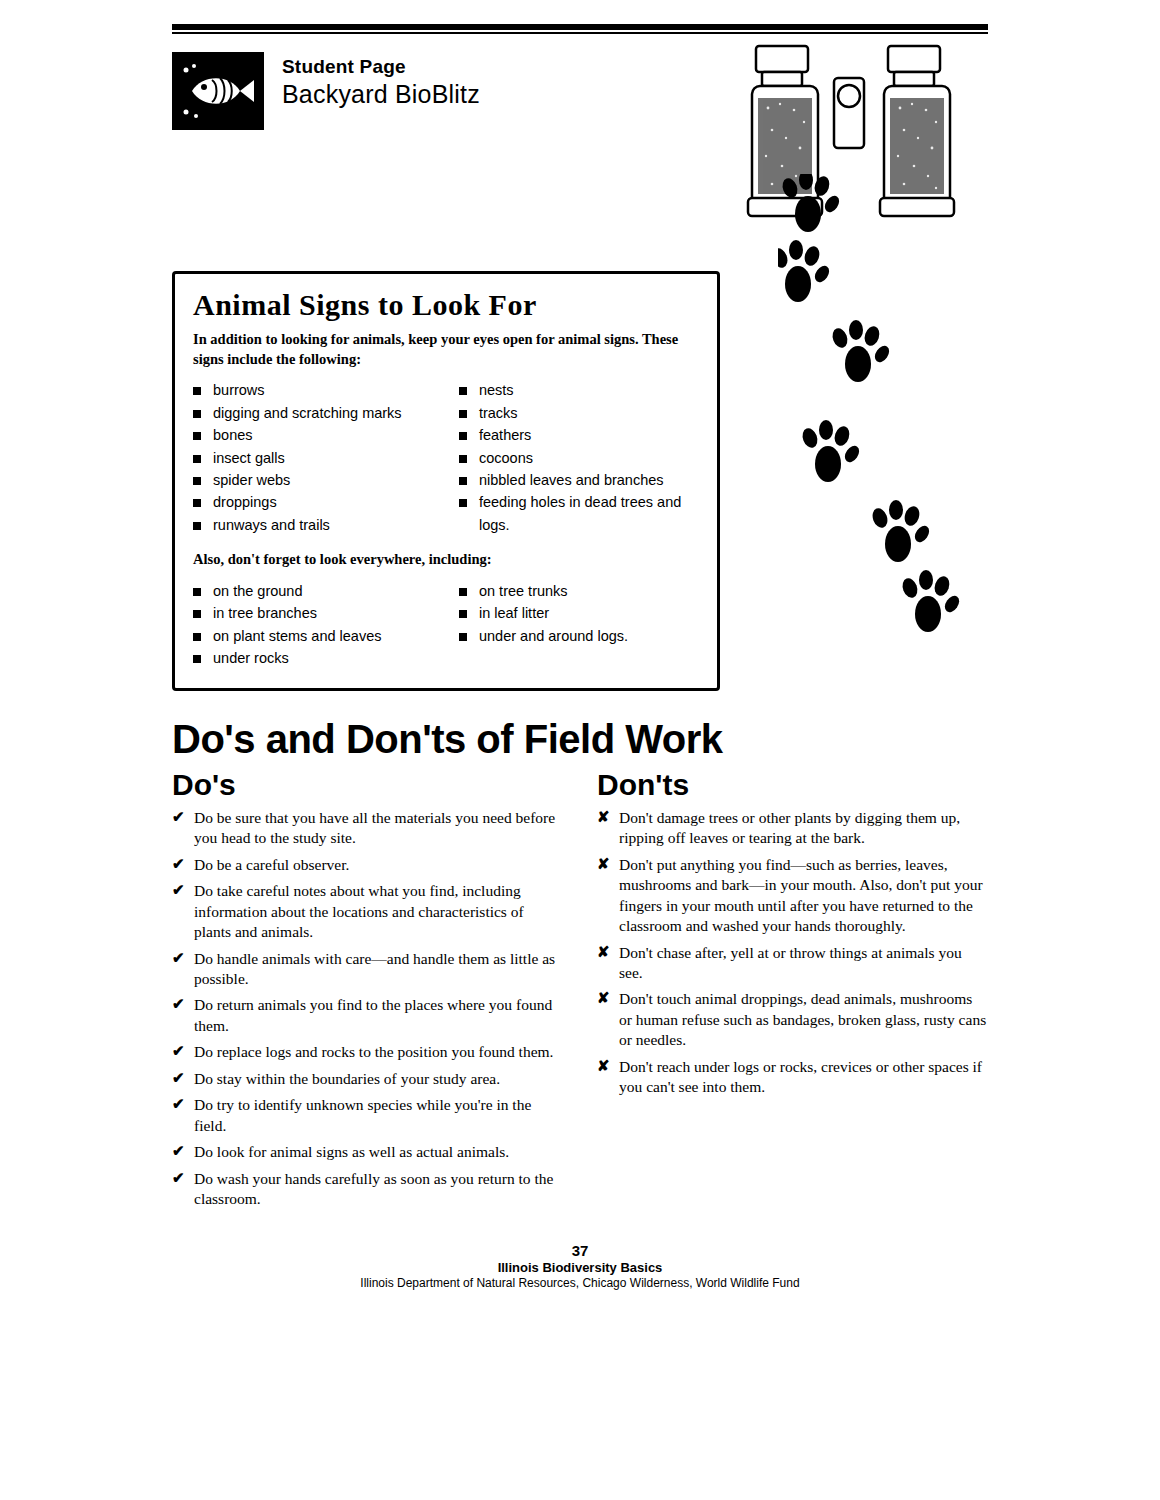Student Page
Backyard BioBlitz
Animal Signs to Look For
In addition to looking for animals, keep your eyes open for animal signs. These signs include the following:
burrows
digging and scratching marks
bones
insect galls
spider webs
droppings
runways and trails
nests
tracks
feathers
cocoons
nibbled leaves and branches
feeding holes in dead trees and logs.
Also, don't forget to look everywhere, including:
on the ground
in tree branches
on plant stems and leaves
under rocks
on tree trunks
in leaf litter
under and around logs.
Do's and Don'ts of Field Work
Do's
Do be sure that you have all the materials you need before you head to the study site.
Do be a careful observer.
Do take careful notes about what you find, including information about the locations and characteristics of plants and animals.
Do handle animals with care—and handle them as little as possible.
Do return animals you find to the places where you found them.
Do replace logs and rocks to the position you found them.
Do stay within the boundaries of your study area.
Do try to identify unknown species while you're in the field.
Do look for animal signs as well as actual animals.
Do wash your hands carefully as soon as you return to the classroom.
Don'ts
Don't damage trees or other plants by digging them up, ripping off leaves or tearing at the bark.
Don't put anything you find—such as berries, leaves, mushrooms and bark—in your mouth. Also, don't put your fingers in your mouth until after you have returned to the classroom and washed your hands thoroughly.
Don't chase after, yell at or throw things at animals you see.
Don't touch animal droppings, dead animals, mushrooms or human refuse such as bandages, broken glass, rusty cans or needles.
Don't reach under logs or rocks, crevices or other spaces if you can't see into them.
37
Illinois Biodiversity Basics
Illinois Department of Natural Resources, Chicago Wilderness, World Wildlife Fund